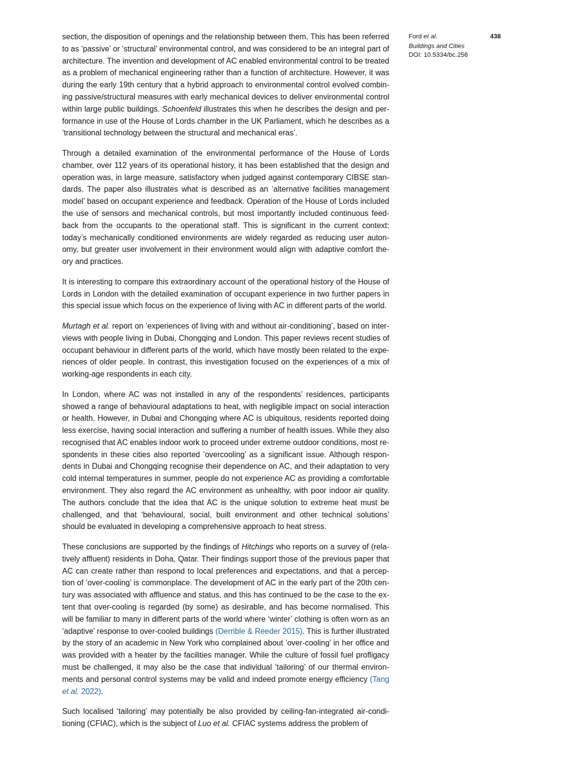section, the disposition of openings and the relationship between them. This has been referred to as ‘passive’ or ‘structural’ environmental control, and was considered to be an integral part of architecture. The invention and development of AC enabled environmental control to be treated as a problem of mechanical engineering rather than a function of architecture. However, it was during the early 19th century that a hybrid approach to environmental control evolved combining passive/structural measures with early mechanical devices to deliver environmental control within large public buildings. Schoenfeld illustrates this when he describes the design and performance in use of the House of Lords chamber in the UK Parliament, which he describes as a ‘transitional technology between the structural and mechanical eras’.
Through a detailed examination of the environmental performance of the House of Lords chamber, over 112 years of its operational history, it has been established that the design and operation was, in large measure, satisfactory when judged against contemporary CIBSE standards. The paper also illustrates what is described as an ‘alternative facilities management model’ based on occupant experience and feedback. Operation of the House of Lords included the use of sensors and mechanical controls, but most importantly included continuous feedback from the occupants to the operational staff. This is significant in the current context: today’s mechanically conditioned environments are widely regarded as reducing user autonomy, but greater user involvement in their environment would align with adaptive comfort theory and practices.
It is interesting to compare this extraordinary account of the operational history of the House of Lords in London with the detailed examination of occupant experience in two further papers in this special issue which focus on the experience of living with AC in different parts of the world.
Murtagh et al. report on ‘experiences of living with and without air-conditioning’, based on interviews with people living in Dubai, Chongqing and London. This paper reviews recent studies of occupant behaviour in different parts of the world, which have mostly been related to the experiences of older people. In contrast, this investigation focused on the experiences of a mix of working-age respondents in each city.
In London, where AC was not installed in any of the respondents’ residences, participants showed a range of behavioural adaptations to heat, with negligible impact on social interaction or health. However, in Dubai and Chongqing where AC is ubiquitous, residents reported doing less exercise, having social interaction and suffering a number of health issues. While they also recognised that AC enables indoor work to proceed under extreme outdoor conditions, most respondents in these cities also reported ‘overcooling’ as a significant issue. Although respondents in Dubai and Chongqing recognise their dependence on AC, and their adaptation to very cold internal temperatures in summer, people do not experience AC as providing a comfortable environment. They also regard the AC environment as unhealthy, with poor indoor air quality. The authors conclude that the idea that AC is the unique solution to extreme heat must be challenged, and that ‘behavioural, social, built environment and other technical solutions’ should be evaluated in developing a comprehensive approach to heat stress.
These conclusions are supported by the findings of Hitchings who reports on a survey of (relatively affluent) residents in Doha, Qatar. Their findings support those of the previous paper that AC can create rather than respond to local preferences and expectations, and that a perception of ‘over-cooling’ is commonplace. The development of AC in the early part of the 20th century was associated with affluence and status, and this has continued to be the case to the extent that over-cooling is regarded (by some) as desirable, and has become normalised. This will be familiar to many in different parts of the world where ‘winter’ clothing is often worn as an ‘adaptive’ response to over-cooled buildings (Derrible & Reeder 2015). This is further illustrated by the story of an academic in New York who complained about ‘over-cooling’ in her office and was provided with a heater by the facilities manager. While the culture of fossil fuel profligacy must be challenged, it may also be the case that individual ‘tailoring’ of our thermal environments and personal control systems may be valid and indeed promote energy efficiency (Tang et al. 2022).
Such localised ‘tailoring’ may potentially be also provided by ceiling-fan-integrated air-conditioning (CFIAC), which is the subject of Luo et al. CFIAC systems address the problem of
Ford et al. 438
Buildings and Cities
DOI: 10.5334/bc.256